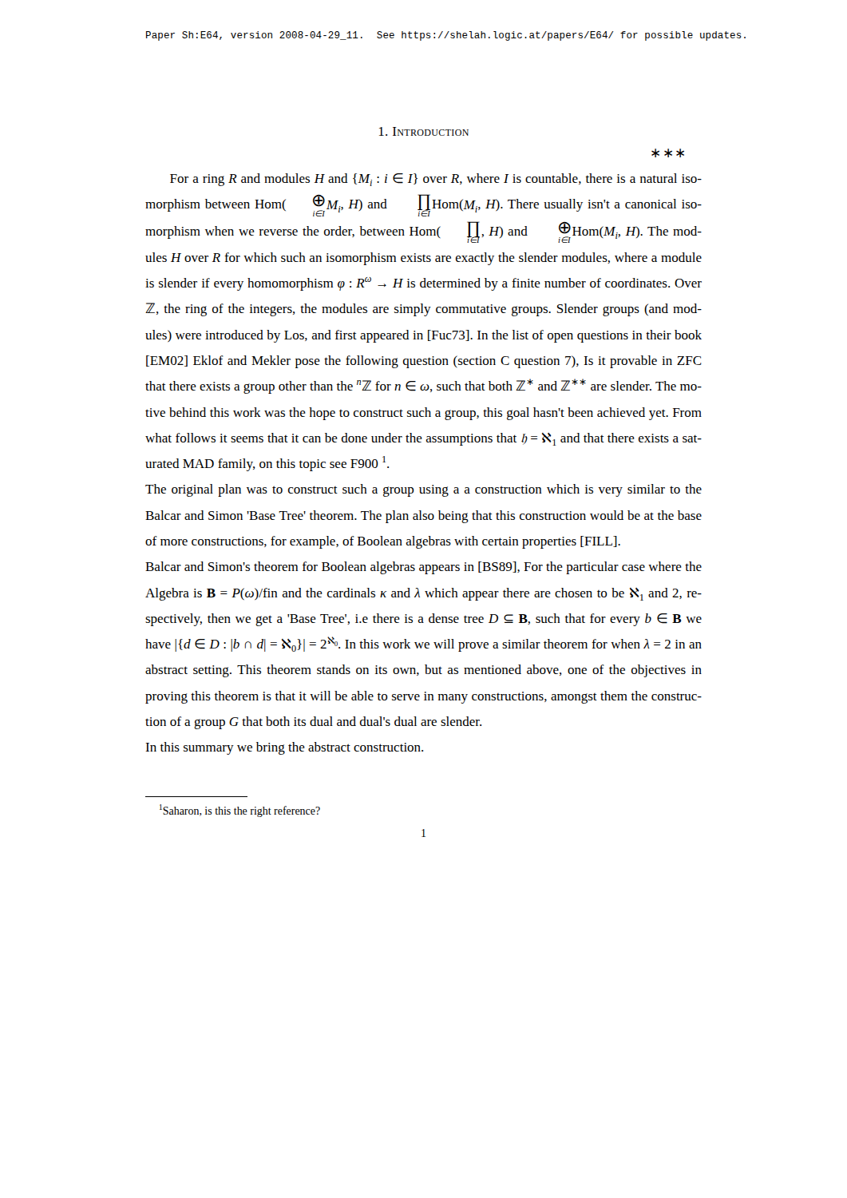Paper Sh:E64, version 2008-04-29_11. See https://shelah.logic.at/papers/E64/ for possible updates.
1. Introduction
For a ring R and modules H and {Mi : i ∈ I} over R, where I is countable, there is a natural isomorphism between Hom(⊕i∈I Mi, H) and ∏i∈IHom(Mi, H). There usually isn't a canonical isomorphism when we reverse the order, between Hom(∏i∈I, H) and ⊕i∈IHom(Mi, H). The modules H over R for which such an isomorphism exists are exactly the slender modules, where a module is slender if every homomorphism φ : Rω → H is determined by a finite number of coordinates. Over ℤ, the ring of the integers, the modules are simply commutative groups. Slender groups (and modules) were introduced by Los, and first appeared in [Fuc73]. In the list of open questions in their book [EM02] Eklof and Mekler pose the following question (section C question 7), Is it provable in ZFC that there exists a group other than the nℤ for n ∈ ω, such that both ℤ∗ and ℤ∗∗ are slender. The motive behind this work was the hope to construct such a group, this goal hasn't been achieved yet. From what follows it seems that it can be done under the assumptions that 𝔥 = ℵ1 and that there exists a saturated MAD family, on this topic see F900 1.
∗∗∗
The original plan was to construct such a group using a a construction which is very similar to the Balcar and Simon 'Base Tree' theorem. The plan also being that this construction would be at the base of more constructions, for example, of Boolean algebras with certain properties [FILL].
Balcar and Simon's theorem for Boolean algebras appears in [BS89], For the particular case where the Algebra is B = P(ω)/fin and the cardinals κ and λ which appear there are chosen to be ℵ1 and 2, respectively, then we get a 'Base Tree', i.e there is a dense tree D ⊆ B, such that for every b ∈ B we have |{d ∈ D : |b ∩ d| = ℵ0}| = 2ℵ0. In this work we will prove a similar theorem for when λ = 2 in an abstract setting. This theorem stands on its own, but as mentioned above, one of the objectives in proving this theorem is that it will be able to serve in many constructions, amongst them the construction of a group G that both its dual and dual's dual are slender.
In this summary we bring the abstract construction.
1Saharon, is this the right reference?
1